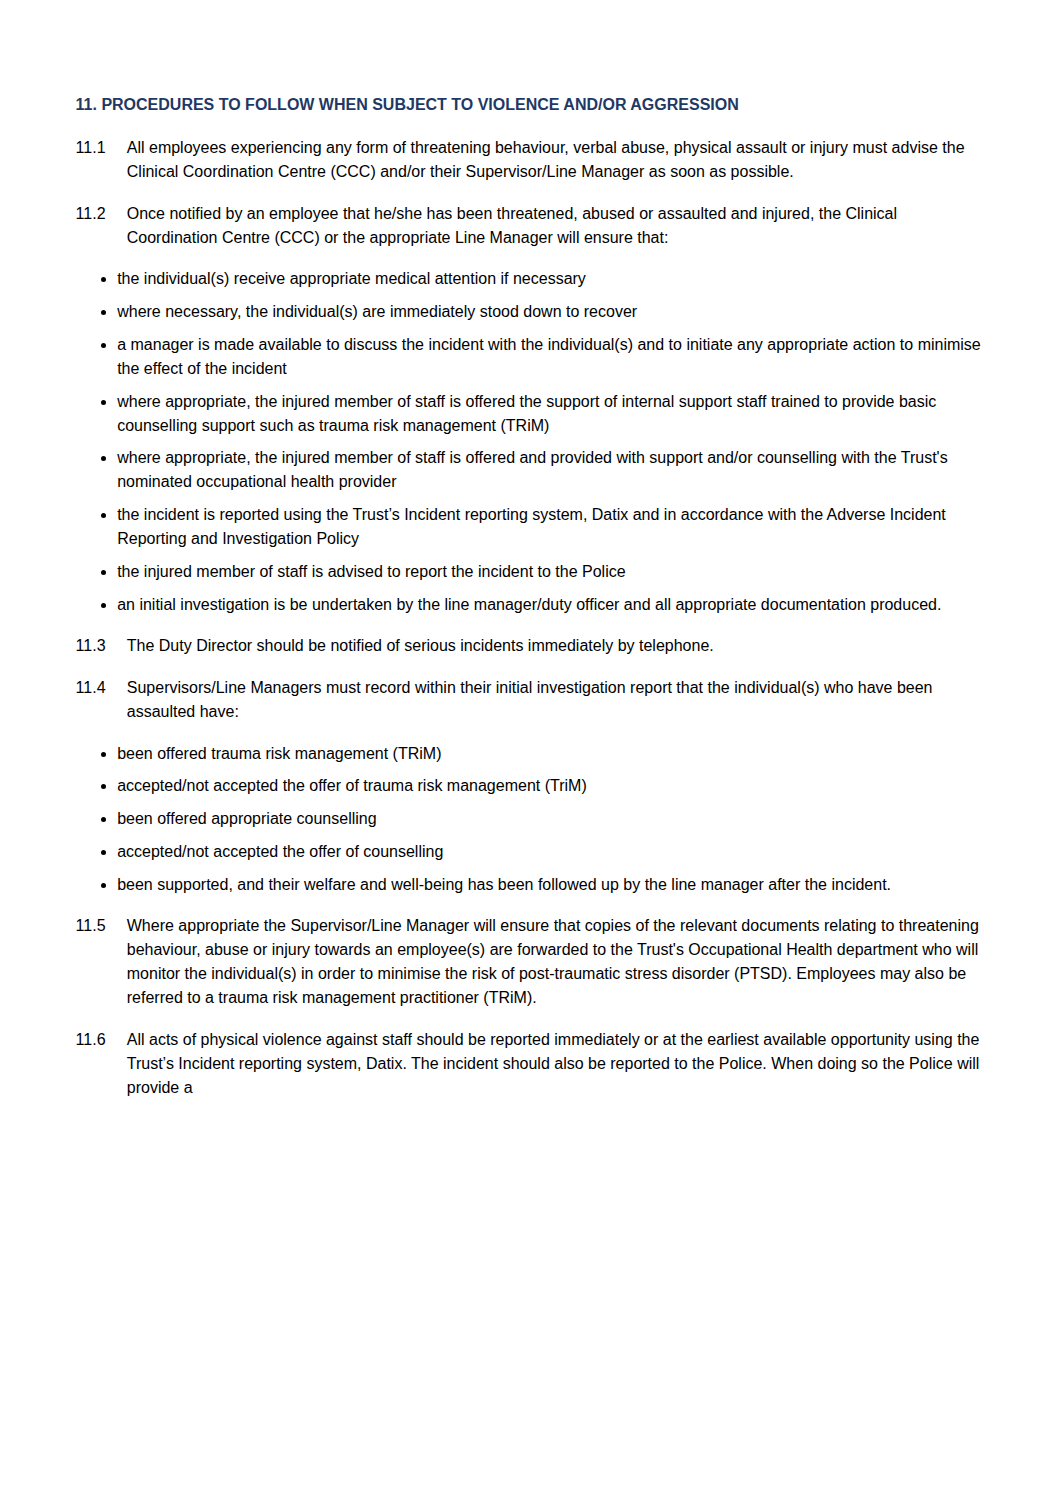11. PROCEDURES TO FOLLOW WHEN SUBJECT TO VIOLENCE AND/OR AGGRESSION
11.1 All employees experiencing any form of threatening behaviour, verbal abuse, physical assault or injury must advise the Clinical Coordination Centre (CCC) and/or their Supervisor/Line Manager as soon as possible.
11.2 Once notified by an employee that he/she has been threatened, abused or assaulted and injured, the Clinical Coordination Centre (CCC) or the appropriate Line Manager will ensure that:
the individual(s) receive appropriate medical attention if necessary
where necessary, the individual(s) are immediately stood down to recover
a manager is made available to discuss the incident with the individual(s) and to initiate any appropriate action to minimise the effect of the incident
where appropriate, the injured member of staff is offered the support of internal support staff trained to provide basic counselling support such as trauma risk management (TRiM)
where appropriate, the injured member of staff is offered and provided with support and/or counselling with the Trust's nominated occupational health provider
the incident is reported using the Trust’s Incident reporting system, Datix and in accordance with the Adverse Incident Reporting and Investigation Policy
the injured member of staff is advised to report the incident to the Police
an initial investigation is be undertaken by the line manager/duty officer and all appropriate documentation produced.
11.3 The Duty Director should be notified of serious incidents immediately by telephone.
11.4 Supervisors/Line Managers must record within their initial investigation report that the individual(s) who have been assaulted have:
been offered trauma risk management (TRiM)
accepted/not accepted the offer of trauma risk management (TriM)
been offered appropriate counselling
accepted/not accepted the offer of counselling
been supported, and their welfare and well-being has been followed up by the line manager after the incident.
11.5 Where appropriate the Supervisor/Line Manager will ensure that copies of the relevant documents relating to threatening behaviour, abuse or injury towards an employee(s) are forwarded to the Trust's Occupational Health department who will monitor the individual(s) in order to minimise the risk of post-traumatic stress disorder (PTSD). Employees may also be referred to a trauma risk management practitioner (TRiM).
11.6 All acts of physical violence against staff should be reported immediately or at the earliest available opportunity using the Trust’s Incident reporting system, Datix. The incident should also be reported to the Police. When doing so the Police will provide a